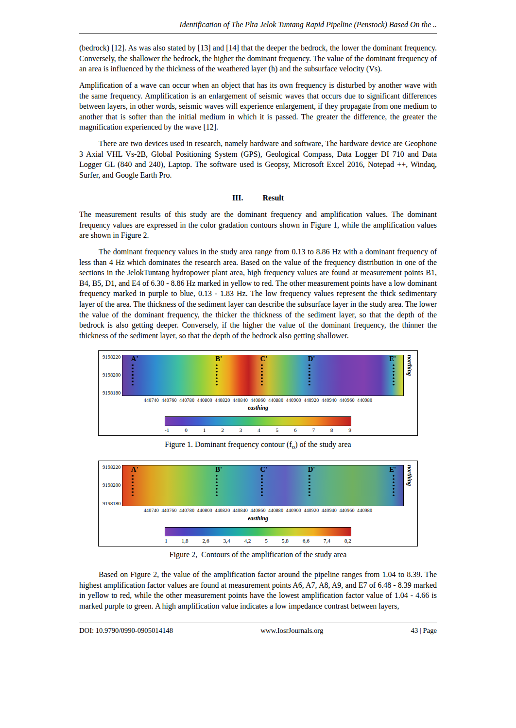Identification of The Plta Jelok Tuntang Rapid Pipeline (Penstock) Based On the ..
(bedrock) [12]. As was also stated by [13] and [14] that the deeper the bedrock, the lower the dominant frequency. Conversely, the shallower the bedrock, the higher the dominant frequency. The value of the dominant frequency of an area is influenced by the thickness of the weathered layer (h) and the subsurface velocity (Vs).
Amplification of a wave can occur when an object that has its own frequency is disturbed by another wave with the same frequency. Amplification is an enlargement of seismic waves that occurs due to significant differences between layers, in other words, seismic waves will experience enlargement, if they propagate from one medium to another that is softer than the initial medium in which it is passed. The greater the difference, the greater the magnification experienced by the wave [12].
There are two devices used in research, namely hardware and software, The hardware device are Geophone 3 Axial VHL Vs-2B, Global Positioning System (GPS), Geological Compass, Data Logger DI 710 and Data Logger GL (840 and 240), Laptop. The software used is Geopsy, Microsoft Excel 2016, Notepad ++, Windaq, Surfer, and Google Earth Pro.
III. Result
The measurement results of this study are the dominant frequency and amplification values. The dominant frequency values are expressed in the color gradation contours shown in Figure 1, while the amplification values are shown in Figure 2.
The dominant frequency values in the study area range from 0.13 to 8.86 Hz with a dominant frequency of less than 4 Hz which dominates the research area. Based on the value of the frequency distribution in one of the sections in the JelokTuntang hydropower plant area, high frequency values are found at measurement points B1, B4, B5, D1, and E4 of 6.30 - 8.86 Hz marked in yellow to red. The other measurement points have a low dominant frequency marked in purple to blue, 0.13 - 1.83 Hz. The low frequency values represent the thick sedimentary layer of the area. The thickness of the sediment layer can describe the subsurface layer in the study area. The lower the value of the dominant frequency, the thicker the thickness of the sediment layer, so that the depth of the bedrock is also getting deeper. Conversely, if the higher the value of the dominant frequency, the thinner the thickness of the sediment layer, so that the depth of the bedrock also getting shallower.
9198220 9198200 9198180
A' B' C' D' E'
northing
440740 440760 440780 440800 440820 440840 440860 440880 440900 440920 440940 440960 440980
easthing
-10123456789
Figure 1. Dominant frequency contour (fo) of the study area
9198220 9198200 9198180
A' B' C' D' E'
northing
440740 440760 440780 440800 440820 440840 440860 440880 440900 440920 440940 440960 440980
easthing
11,82,63,44,255,86,67,48,2
Figure 2, Contours of the amplification of the study area
Based on Figure 2, the value of the amplification factor around the pipeline ranges from 1.04 to 8.39. The highest amplification factor values are found at measurement points A6, A7, A8, A9, and E7 of 6.48 - 8.39 marked in yellow to red, while the other measurement points have the lowest amplification factor value of 1.04 - 4.66 is marked purple to green. A high amplification value indicates a low impedance contrast between layers,
DOI: 10.9790/0990-0905014148 www.IosrJournals.org 43 | Page